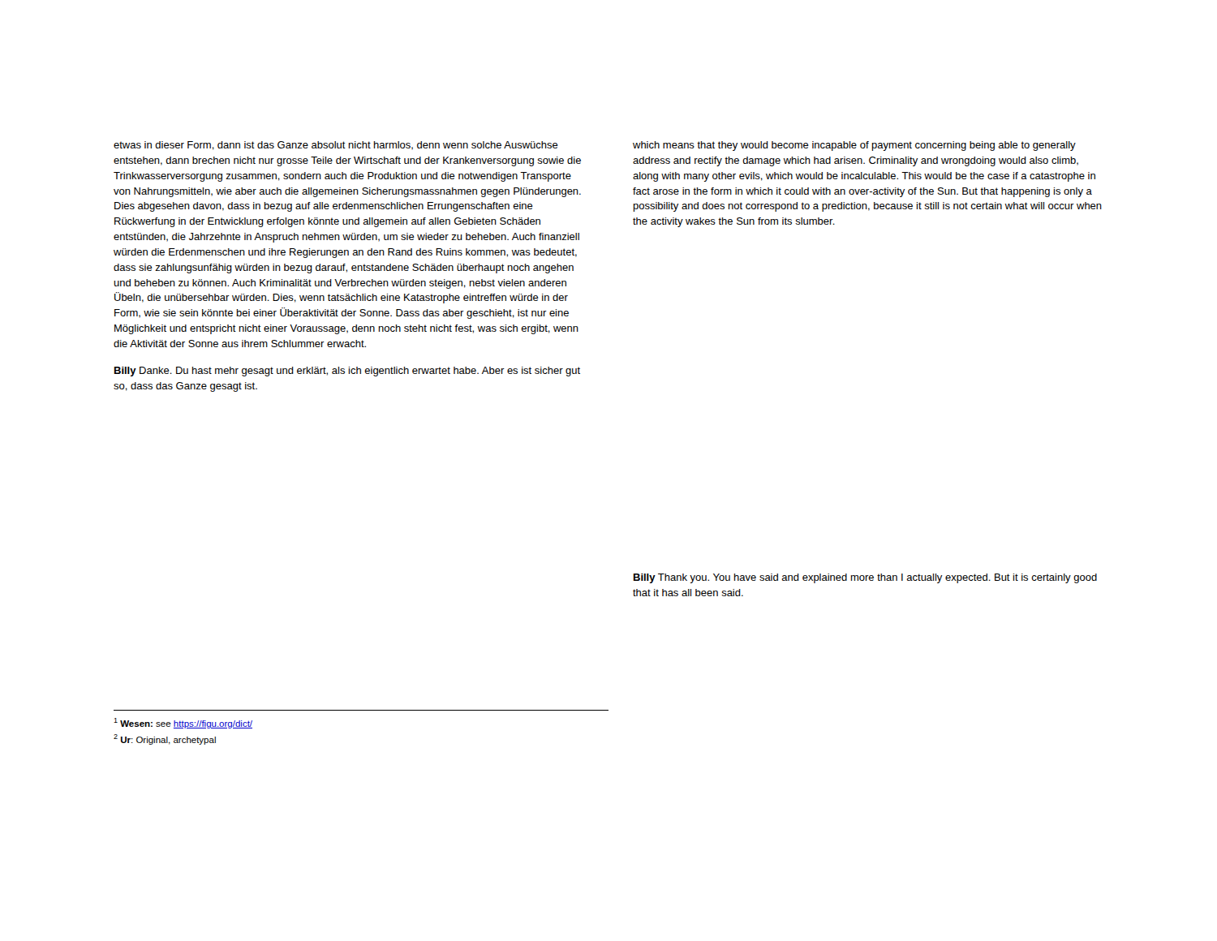etwas in dieser Form, dann ist das Ganze absolut nicht harmlos, denn wenn solche Auswüchse entstehen, dann brechen nicht nur grosse Teile der Wirtschaft und der Krankenversorgung sowie die Trinkwasserversorgung zusammen, sondern auch die Produktion und die notwendigen Transporte von Nahrungsmitteln, wie aber auch die allgemeinen Sicherungsmassnahmen gegen Plünderungen. Dies abgesehen davon, dass in bezug auf alle erdenmenschlichen Errungenschaften eine Rückwerfung in der Entwicklung erfolgen könnte und allgemein auf allen Gebieten Schäden entstünden, die Jahrzehnte in Anspruch nehmen würden, um sie wieder zu beheben. Auch finanziell würden die Erdenmenschen und ihre Regierungen an den Rand des Ruins kommen, was bedeutet, dass sie zahlungsunfähig würden in bezug darauf, entstandene Schäden überhaupt noch angehen und beheben zu können. Auch Kriminalität und Verbrechen würden steigen, nebst vielen anderen Übeln, die unübersehbar würden. Dies, wenn tatsächlich eine Katastrophe eintreffen würde in der Form, wie sie sein könnte bei einer Überaktivität der Sonne. Dass das aber geschieht, ist nur eine Möglichkeit und entspricht nicht einer Voraussage, denn noch steht nicht fest, was sich ergibt, wenn die Aktivität der Sonne aus ihrem Schlummer erwacht.
Billy Danke. Du hast mehr gesagt und erklärt, als ich eigentlich erwartet habe. Aber es ist sicher gut so, dass das Ganze gesagt ist.
which means that they would become incapable of payment concerning being able to generally address and rectify the damage which had arisen. Criminality and wrongdoing would also climb, along with many other evils, which would be incalculable. This would be the case if a catastrophe in fact arose in the form in which it could with an over-activity of the Sun. But that happening is only a possibility and does not correspond to a prediction, because it still is not certain what will occur when the activity wakes the Sun from its slumber.
Billy Thank you. You have said and explained more than I actually expected. But it is certainly good that it has all been said.
1 Wesen: see https://figu.org/dict/
2 Ur: Original, archetypal